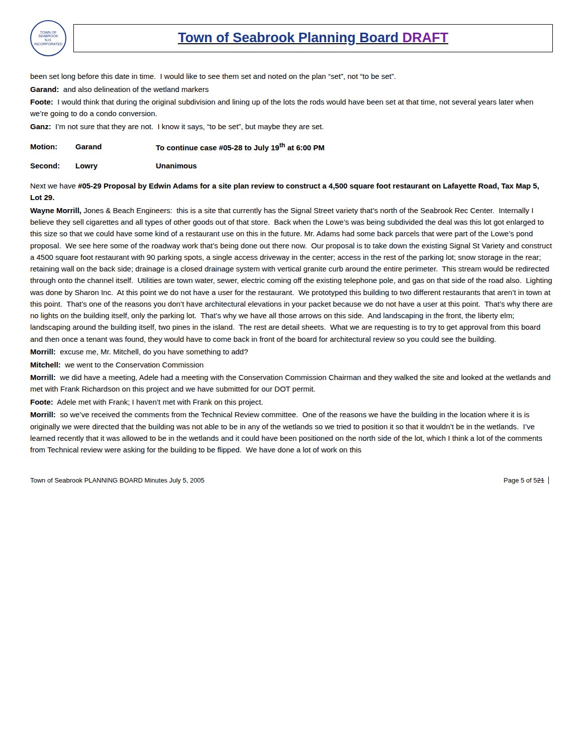TOWN OF SEABROOK
N.H.
INCORPORATED
Town of Seabrook Planning Board DRAFT
been set long before this date in time. I would like to see them set and noted on the plan “set”, not “to be set”.
Garand: and also delineation of the wetland markers
Foote: I would think that during the original subdivision and lining up of the lots the rods would have been set at that time, not several years later when we’re going to do a condo conversion.
Ganz: I’m not sure that they are not. I know it says, “to be set”, but maybe they are set.
Motion:
Garand
To continue case #05-28 to July 19th at 6:00 PM
Second:
Lowry
Unanimous
Next we have #05-29 Proposal by Edwin Adams for a site plan review to construct a 4,500 square foot restaurant on Lafayette Road, Tax Map 5, Lot 29.
Wayne Morrill, Jones & Beach Engineers: this is a site that currently has the Signal Street variety that’s north of the Seabrook Rec Center. Internally I believe they sell cigarettes and all types of other goods out of that store. Back when the Lowe’s was being subdivided the deal was this lot got enlarged to this size so that we could have some kind of a restaurant use on this in the future. Mr. Adams had some back parcels that were part of the Lowe’s pond proposal. We see here some of the roadway work that’s being done out there now. Our proposal is to take down the existing Signal St Variety and construct a 4500 square foot restaurant with 90 parking spots, a single access driveway in the center; access in the rest of the parking lot; snow storage in the rear; retaining wall on the back side; drainage is a closed drainage system with vertical granite curb around the entire perimeter. This stream would be redirected through onto the channel itself. Utilities are town water, sewer, electric coming off the existing telephone pole, and gas on that side of the road also. Lighting was done by Sharon Inc. At this point we do not have a user for the restaurant. We prototyped this building to two different restaurants that aren’t in town at this point. That’s one of the reasons you don’t have architectural elevations in your packet because we do not have a user at this point. That’s why there are no lights on the building itself, only the parking lot. That’s why we have all those arrows on this side. And landscaping in the front, the liberty elm; landscaping around the building itself, two pines in the island. The rest are detail sheets. What we are requesting is to try to get approval from this board and then once a tenant was found, they would have to come back in front of the board for architectural review so you could see the building.
Morrill: excuse me, Mr. Mitchell, do you have something to add?
Mitchell: we went to the Conservation Commission
Morrill: we did have a meeting, Adele had a meeting with the Conservation Commission Chairman and they walked the site and looked at the wetlands and met with Frank Richardson on this project and we have submitted for our DOT permit.
Foote: Adele met with Frank; I haven’t met with Frank on this project.
Morrill: so we’ve received the comments from the Technical Review committee. One of the reasons we have the building in the location where it is is originally we were directed that the building was not able to be in any of the wetlands so we tried to position it so that it wouldn’t be in the wetlands. I’ve learned recently that it was allowed to be in the wetlands and it could have been positioned on the north side of the lot, which I think a lot of the comments from Technical review were asking for the building to be flipped. We have done a lot of work on this
Town of Seabrook PLANNING BOARD Minutes July 5, 2005
Page 5 of 521